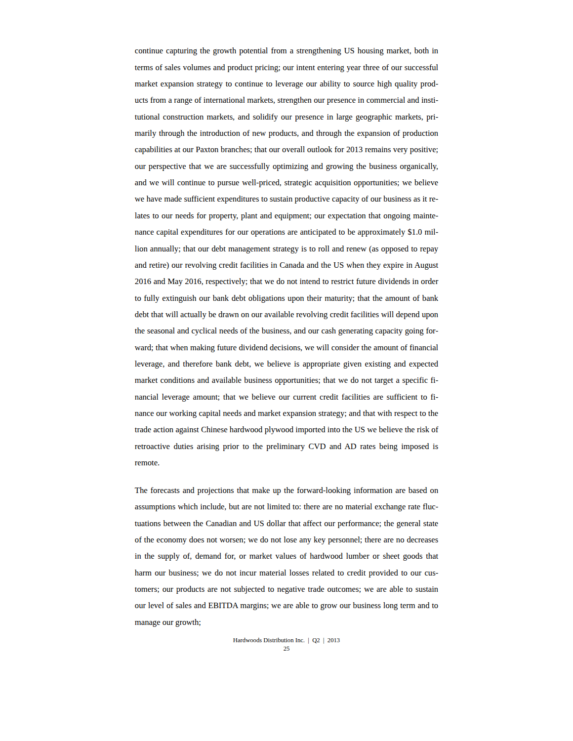continue capturing the growth potential from a strengthening US housing market, both in terms of sales volumes and product pricing; our intent entering year three of our successful market expansion strategy to continue to leverage our ability to source high quality products from a range of international markets, strengthen our presence in commercial and institutional construction markets, and solidify our presence in large geographic markets, primarily through the introduction of new products, and through the expansion of production capabilities at our Paxton branches; that our overall outlook for 2013 remains very positive; our perspective that we are successfully optimizing and growing the business organically, and we will continue to pursue well-priced, strategic acquisition opportunities; we believe we have made sufficient expenditures to sustain productive capacity of our business as it relates to our needs for property, plant and equipment; our expectation that ongoing maintenance capital expenditures for our operations are anticipated to be approximately $1.0 million annually; that our debt management strategy is to roll and renew (as opposed to repay and retire) our revolving credit facilities in Canada and the US when they expire in August 2016 and May 2016, respectively; that we do not intend to restrict future dividends in order to fully extinguish our bank debt obligations upon their maturity; that the amount of bank debt that will actually be drawn on our available revolving credit facilities will depend upon the seasonal and cyclical needs of the business, and our cash generating capacity going forward; that when making future dividend decisions, we will consider the amount of financial leverage, and therefore bank debt, we believe is appropriate given existing and expected market conditions and available business opportunities; that we do not target a specific financial leverage amount; that we believe our current credit facilities are sufficient to finance our working capital needs and market expansion strategy; and that with respect to the trade action against Chinese hardwood plywood imported into the US we believe the risk of retroactive duties arising prior to the preliminary CVD and AD rates being imposed is remote.
The forecasts and projections that make up the forward-looking information are based on assumptions which include, but are not limited to: there are no material exchange rate fluctuations between the Canadian and US dollar that affect our performance; the general state of the economy does not worsen; we do not lose any key personnel; there are no decreases in the supply of, demand for, or market values of hardwood lumber or sheet goods that harm our business; we do not incur material losses related to credit provided to our customers; our products are not subjected to negative trade outcomes; we are able to sustain our level of sales and EBITDA margins; we are able to grow our business long term and to manage our growth;
Hardwoods Distribution Inc. | Q2 | 2013 25